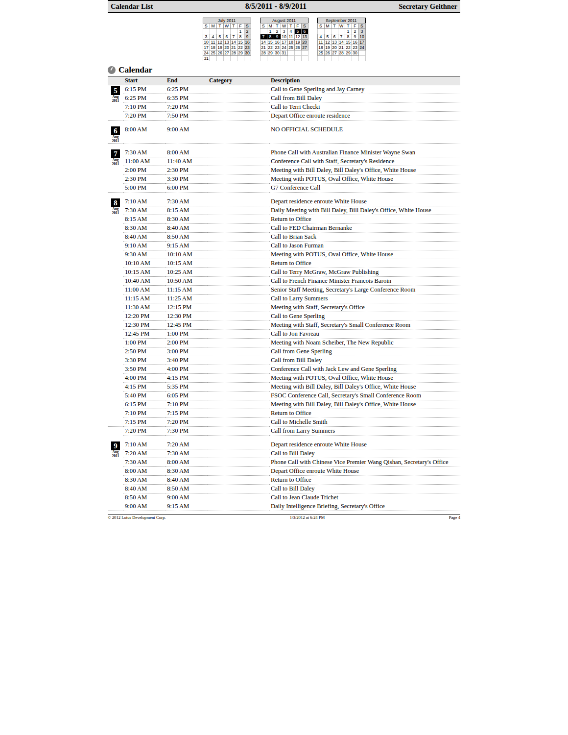Calendar List
8/5/2011 - 8/9/2011
Secretary Geithner
July 2011
| S | M | T | W | T | F | S |
| --- | --- | --- | --- | --- | --- | --- |
| | | | | | 1 | 2 |
| 3 | 4 | 5 | 6 | 7 | 8 | 9 |
| 10 | 11 | 12 | 13 | 14 | 15 | 16 |
| 17 | 18 | 19 | 20 | 21 | 22 | 23 |
| 24 | 25 | 26 | 27 | 28 | 29 | 30 |
| 31 | | | | | | |
August 2011
| S | M | T | W | T | F | S |
| --- | --- | --- | --- | --- | --- | --- |
| | 1 | 2 | 3 | 4 | 5 | 6 |
| 7 | 8 | 9 | 10 | 11 | 12 | 13 |
| 14 | 15 | 16 | 17 | 18 | 19 | 20 |
| 21 | 22 | 23 | 24 | 25 | 26 | 27 |
| 28 | 29 | 30 | 31 | | | |
September 2011
| S | M | T | W | T | F | S |
| --- | --- | --- | --- | --- | --- | --- |
| | | | | 1 | 2 | 3 |
| 4 | 5 | 6 | 7 | 8 | 9 | 10 |
| 11 | 12 | 13 | 14 | 15 | 16 | 17 |
| 18 | 19 | 20 | 21 | 22 | 23 | 24 |
| 25 | 26 | 27 | 28 | 29 | 30 | |
Calendar
| | Start | End | Category | Description |
| --- | --- | --- | --- | --- |
| 5 Aug 2011 | 6:15 PM | 6:25 PM | | Call to Gene Sperling and Jay Carney |
| 6:25 PM | 6:35 PM | | Call from Bill Daley |
| 7:10 PM | 7:20 PM | | Call to Terri Checki |
| 7:20 PM | 7:50 PM | | Depart Office enroute residence |
| 6 Aug 2011 | 8:00 AM | 9:00 AM | | NO OFFICIAL SCHEDULE |
| 7 Aug 2011 | 7:30 AM | 8:00 AM | | Phone Call with Australian Finance Minister Wayne Swan |
| 11:00 AM | 11:40 AM | | Conference Call with Staff, Secretary's Residence |
| 2:00 PM | 2:30 PM | | Meeting with Bill Daley, Bill Daley's Office, White House |
| 2:30 PM | 3:30 PM | | Meeting with POTUS, Oval Office, White House |
| 5:00 PM | 6:00 PM | | G7 Conference Call |
| 8 Aug 2011 | 7:10 AM | 7:30 AM | | Depart residence enroute White House |
| 7:30 AM | 8:15 AM | | Daily Meeting with Bill Daley, Bill Daley's Office, White House |
| 8:15 AM | 8:30 AM | | Return to Office |
| 8:30 AM | 8:40 AM | | Call to FED Chairman Bernanke |
| 8:40 AM | 8:50 AM | | Call to Brian Sack |
| 9:10 AM | 9:15 AM | | Call to Jason Furman |
| 9:30 AM | 10:10 AM | | Meeting with POTUS, Oval Office, White House |
| 10:10 AM | 10:15 AM | | Return to Office |
| 10:15 AM | 10:25 AM | | Call to Terry McGraw, McGraw Publishing |
| 10:40 AM | 10:50 AM | | Call to French Finance Minister Francois Baroin |
| 11:00 AM | 11:15 AM | | Senior Staff Meeting, Secretary's Large Conference Room |
| 11:15 AM | 11:25 AM | | Call to Larry Summers |
| 11:30 AM | 12:15 PM | | Meeting with Staff, Secretary's Office |
| 12:20 PM | 12:30 PM | | Call to Gene Sperling |
| 12:30 PM | 12:45 PM | | Meeting with Staff, Secretary's Small Conference Room |
| 12:45 PM | 1:00 PM | | Call to Jon Favreau |
| 1:00 PM | 2:00 PM | | Meeting with Noam Scheiber, The New Republic |
| 2:50 PM | 3:00 PM | | Call from Gene Sperling |
| 3:30 PM | 3:40 PM | | Call from Bill Daley |
| 3:50 PM | 4:00 PM | | Conference Call with Jack Lew and Gene Sperling |
| 4:00 PM | 4:15 PM | | Meeting with POTUS, Oval Office, White House |
| 4:15 PM | 5:35 PM | | Meeting with Bill Daley, Bill Daley's Office, White House |
| 5:40 PM | 6:05 PM | | FSOC Conference Call, Secretary's Small Conference Room |
| 6:15 PM | 7:10 PM | | Meeting with Bill Daley, Bill Daley's Office, White House |
| 7:10 PM | 7:15 PM | | Return to Office |
| 7:15 PM | 7:20 PM | | Call to Michelle Smith |
| | 7:20 PM | 7:30 PM | | Call from Larry Summers |
| 9 Aug 2011 | 7:10 AM | 7:20 AM | | Depart residence enroute White House |
| 7:20 AM | 7:30 AM | | Call to Bill Daley |
| 7:30 AM | 8:00 AM | | Phone Call with Chinese Vice Premier Wang Qishan, Secretary's Office |
| 8:00 AM | 8:30 AM | | Depart Office enroute White House |
| 8:30 AM | 8:40 AM | | Return to Office |
| 8:40 AM | 8:50 AM | | Call to Bill Daley |
| 8:50 AM | 9:00 AM | | Call to Jean Claude Trichet |
| 9:00 AM | 9:15 AM | | Daily Intelligence Briefing, Secretary's Office |
© 2012 Lotus Development Corp.
1/3/2012 at 6:24 PM
Page 4